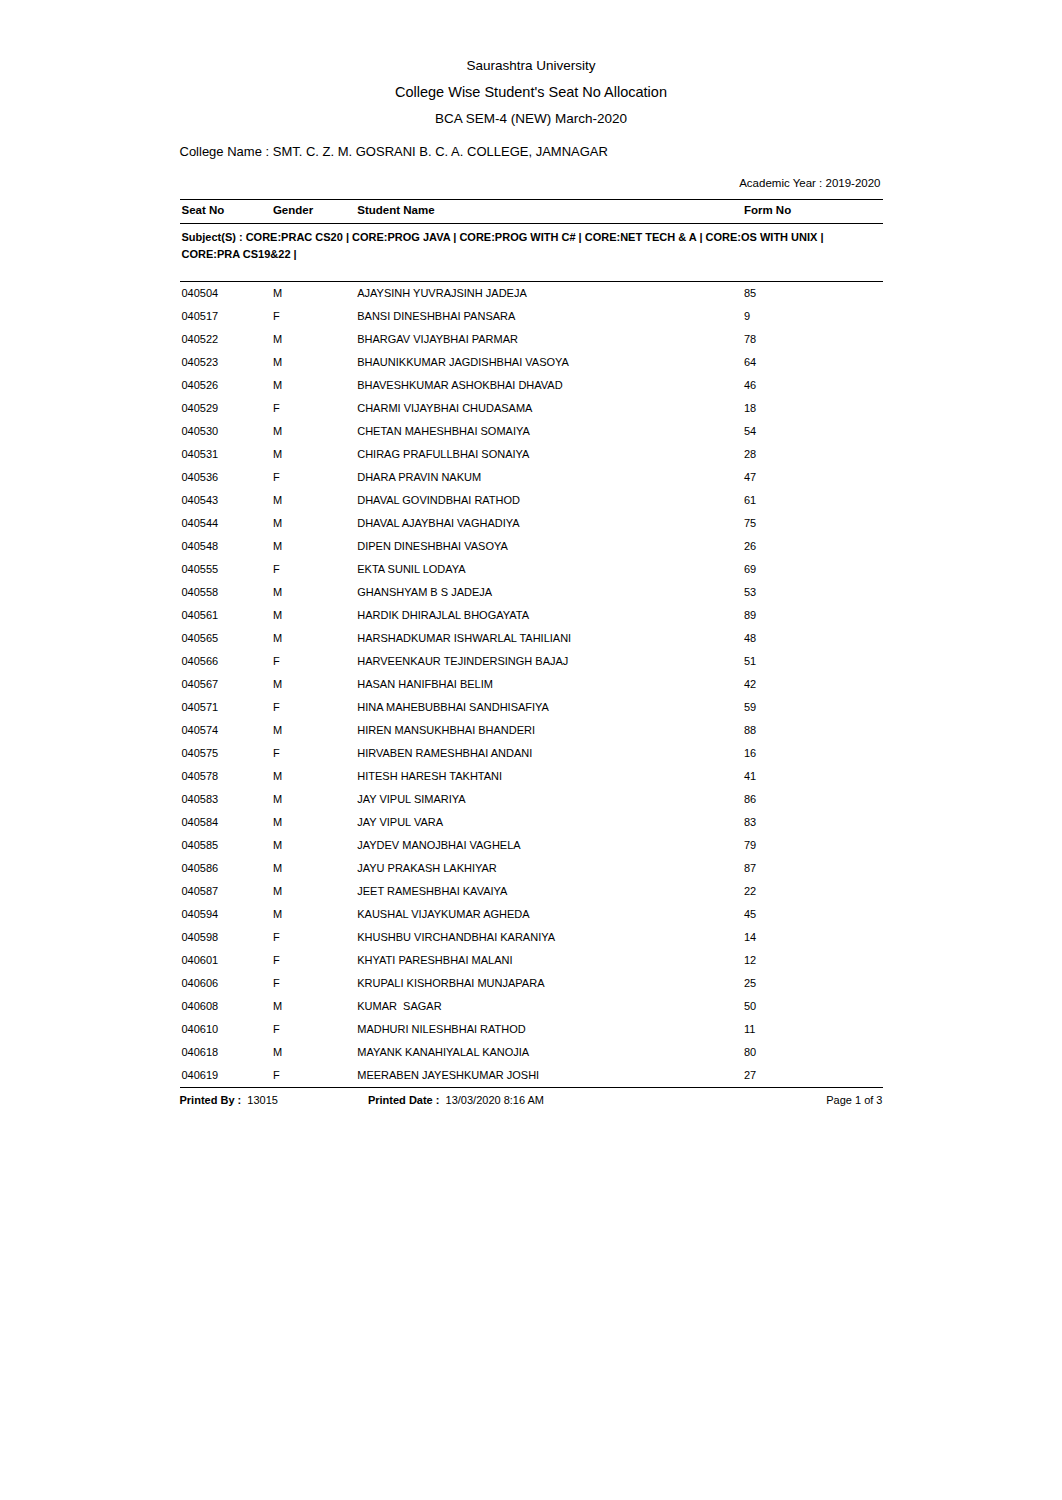Saurashtra University
College Wise Student's Seat No Allocation
BCA SEM-4 (NEW) March-2020
College Name : SMT. C. Z. M. GOSRANI B. C. A. COLLEGE, JAMNAGAR
Academic Year : 2019-2020
| Seat No | Gender | Student Name | Form No |
| --- | --- | --- | --- |
| Subject(S) : CORE:PRAC CS20 / CORE:PROG JAVA / CORE:PROG WITH C# / CORE:NET TECH & A / CORE:OS WITH UNIX / CORE:PRA CS19&22 / |
| 040504 | M | AJAYSINH YUVRAJSINH JADEJA | 85 |
| 040517 | F | BANSI DINESHBHAI PANSARA | 9 |
| 040522 | M | BHARGAV VIJAYBHAI PARMAR | 78 |
| 040523 | M | BHAUNIKKUMAR JAGDISHBHAI VASOYA | 64 |
| 040526 | M | BHAVESHKUMAR ASHOKBHAI DHAVAD | 46 |
| 040529 | F | CHARMI VIJAYBHAI CHUDASAMA | 18 |
| 040530 | M | CHETAN MAHESHBHAI SOMAIYA | 54 |
| 040531 | M | CHIRAG PRAFULLBHAI SONAIYA | 28 |
| 040536 | F | DHARA PRAVIN NAKUM | 47 |
| 040543 | M | DHAVAL GOVINDBHAI RATHOD | 61 |
| 040544 | M | DHAVAL AJAYBHAI VAGHADIYA | 75 |
| 040548 | M | DIPEN DINESHBHAI VASOYA | 26 |
| 040555 | F | EKTA SUNIL LODAYA | 69 |
| 040558 | M | GHANSHYAM B S JADEJA | 53 |
| 040561 | M | HARDIK DHIRAJLAL BHOGAYATA | 89 |
| 040565 | M | HARSHADKUMAR ISHWARLAL TAHILIANI | 48 |
| 040566 | F | HARVEENKAUR TEJINDERSINGH BAJAJ | 51 |
| 040567 | M | HASAN HANIFBHAI BELIM | 42 |
| 040571 | F | HINA MAHEBUBBHAI SANDHISAFIYA | 59 |
| 040574 | M | HIREN MANSUKHBHAI BHANDERI | 88 |
| 040575 | F | HIRVABEN RAMESHBHAI ANDANI | 16 |
| 040578 | M | HITESH HARESH TAKHTANI | 41 |
| 040583 | M | JAY VIPUL SIMARIYA | 86 |
| 040584 | M | JAY VIPUL VARA | 83 |
| 040585 | M | JAYDEV MANOJBHAI VAGHELA | 79 |
| 040586 | M | JAYU PRAKASH LAKHIYAR | 87 |
| 040587 | M | JEET RAMESHBHAI KAVAIYA | 22 |
| 040594 | M | KAUSHAL VIJAYKUMAR AGHEDA | 45 |
| 040598 | F | KHUSHBU VIRCHANDBHAI KARANIYA | 14 |
| 040601 | F | KHYATI PARESHBHAI MALANI | 12 |
| 040606 | F | KRUPALI KISHORBHAI MUNJAPARA | 25 |
| 040608 | M | KUMAR SAGAR | 50 |
| 040610 | F | MADHURI NILESHBHAI RATHOD | 11 |
| 040618 | M | MAYANK KANAHIYALAL KANOJIA | 80 |
| 040619 | F | MEERABEN JAYESHKUMAR JOSHI | 27 |
Printed By : 13015
Printed Date : 13/03/2020 8:16 AM
Page 1 of 3